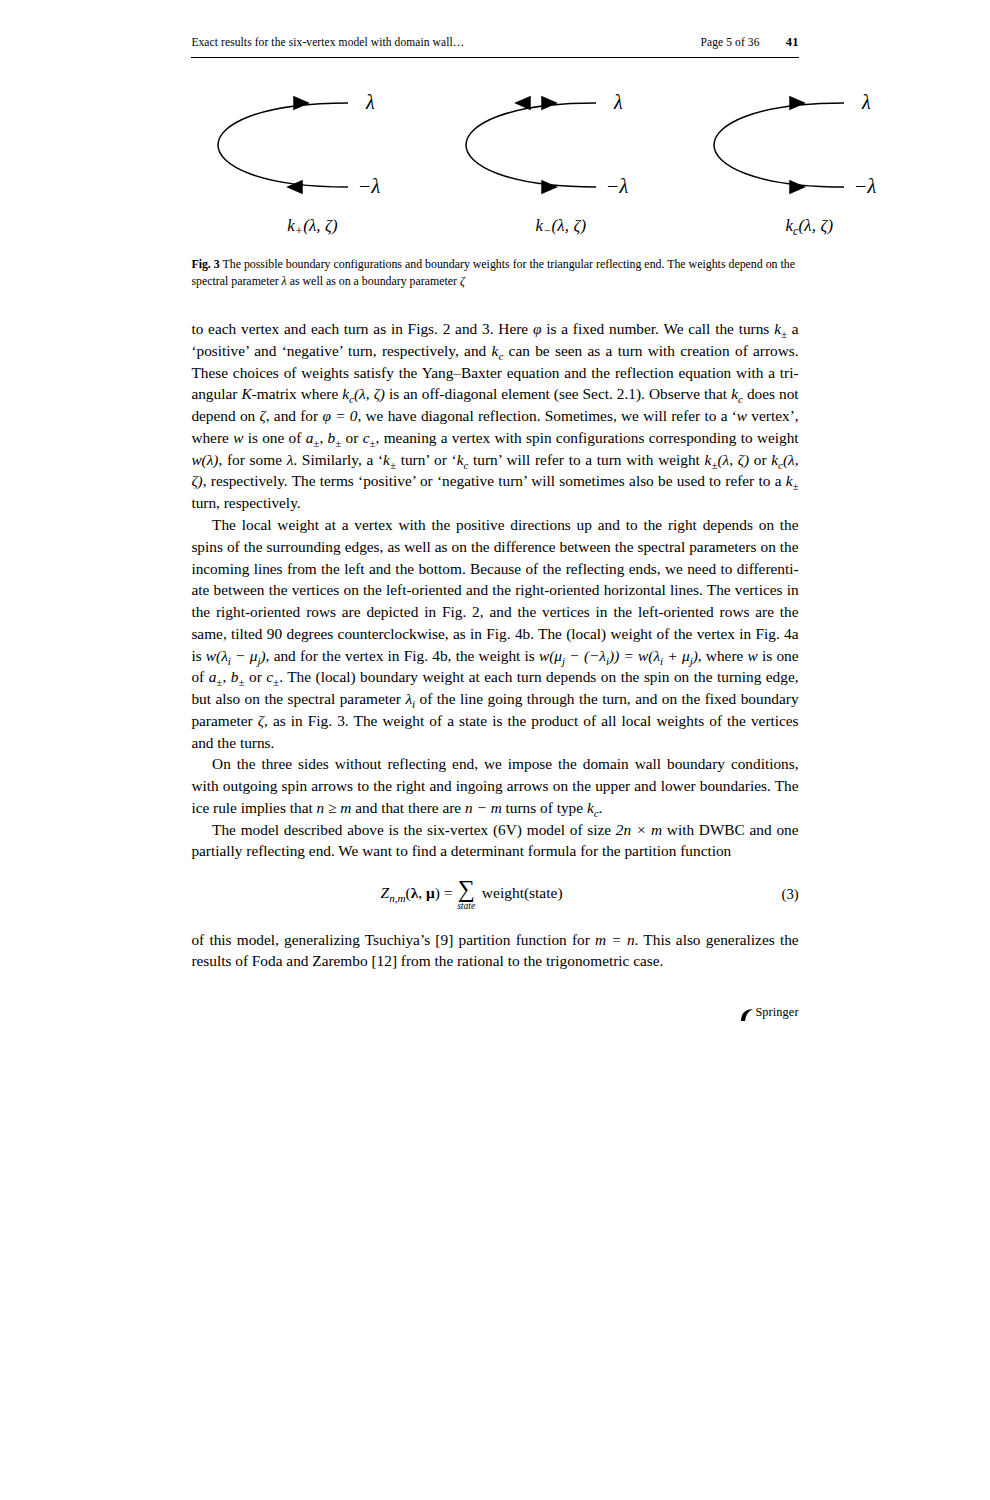Exact results for the six-vertex model with domain wall…
Page 5 of 36
41
λ −λ
k+(λ, ζ)
λ −λ
k−(λ, ζ)
λ −λ
kc(λ, ζ)
Fig. 3 The possible boundary configurations and boundary weights for the triangular reflecting end. The weights depend on the spectral parameter λ as well as on a boundary parameter ζ
to each vertex and each turn as in Figs. 2 and 3. Here φ is a fixed number. We call the turns k± a ‘positive’ and ‘negative’ turn, respectively, and kc can be seen as a turn with creation of arrows. These choices of weights satisfy the Yang–Baxter equation and the reflection equation with a triangular K-matrix where kc(λ, ζ) is an off-diagonal element (see Sect. 2.1). Observe that kc does not depend on ζ, and for φ = 0, we have diagonal reflection. Sometimes, we will refer to a ‘w vertex’, where w is one of a±, b± or c±, meaning a vertex with spin configurations corresponding to weight w(λ), for some λ. Similarly, a ‘k± turn’ or ‘kc turn’ will refer to a turn with weight k±(λ, ζ) or kc(λ, ζ), respectively. The terms ‘positive’ or ‘negative turn’ will sometimes also be used to refer to a k± turn, respectively.
The local weight at a vertex with the positive directions up and to the right depends on the spins of the surrounding edges, as well as on the difference between the spectral parameters on the incoming lines from the left and the bottom. Because of the reflecting ends, we need to differentiate between the vertices on the left-oriented and the right-oriented horizontal lines. The vertices in the right-oriented rows are depicted in Fig. 2, and the vertices in the left-oriented rows are the same, tilted 90 degrees counterclockwise, as in Fig. 4b. The (local) weight of the vertex in Fig. 4a is w(λi − μj), and for the vertex in Fig. 4b, the weight is w(μj − (−λi)) = w(λi + μj), where w is one of a±, b± or c±. The (local) boundary weight at each turn depends on the spin on the turning edge, but also on the spectral parameter λi of the line going through the turn, and on the fixed boundary parameter ζ, as in Fig. 3. The weight of a state is the product of all local weights of the vertices and the turns.
On the three sides without reflecting end, we impose the domain wall boundary conditions, with outgoing spin arrows to the right and ingoing arrows on the upper and lower boundaries. The ice rule implies that n ≥ m and that there are n − m turns of type kc.
The model described above is the six-vertex (6V) model of size 2n × m with DWBC and one partially reflecting end. We want to find a determinant formula for the partition function
Zn,m(λ, μ) = ∑state weight(state)
(3)
of this model, generalizing Tsuchiya’s [9] partition function for m = n. This also generalizes the results of Foda and Zarembo [12] from the rational to the trigonometric case.
Springer